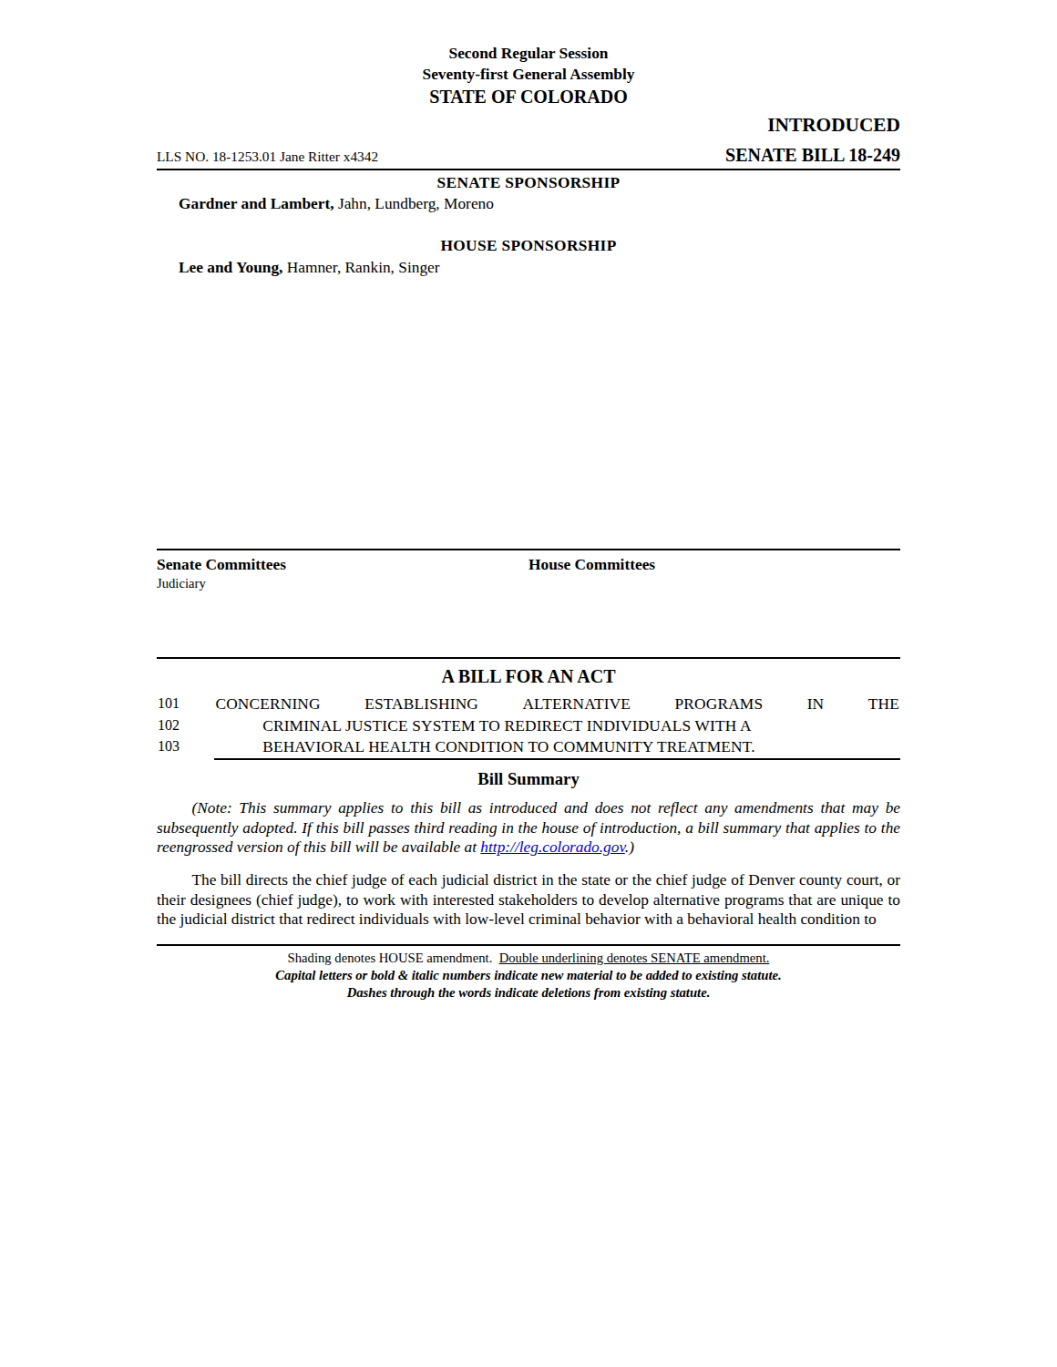Second Regular Session
Seventy-first General Assembly
STATE OF COLORADO
INTRODUCED
LLS NO. 18-1253.01 Jane Ritter x4342 SENATE BILL 18-249
SENATE SPONSORSHIP
Gardner and Lambert, Jahn, Lundberg, Moreno
HOUSE SPONSORSHIP
Lee and Young, Hamner, Rankin, Singer
Senate Committees
Judiciary
House Committees
A BILL FOR AN ACT
| 101 | C ONCERNING ESTABLISHING ALTERNATIVE PROGRAMS IN THE |
| 102 | CRIMINAL JUSTICE SYSTEM TO REDIRECT INDIVIDUALS WITH A |
| 103 | BEHAVIORAL HEALTH CONDITION TO COMMUNITY TREATMENT. |
Bill Summary
(Note: This summary applies to this bill as introduced and does not reflect any amendments that may be subsequently adopted. If this bill passes third reading in the house of introduction, a bill summary that applies to the reengrossed version of this bill will be available at http://leg.colorado.gov.)
The bill directs the chief judge of each judicial district in the state or the chief judge of Denver county court, or their designees (chief judge), to work with interested stakeholders to develop alternative programs that are unique to the judicial district that redirect individuals with low-level criminal behavior with a behavioral health condition to
Shading denotes HOUSE amendment. Double underlining denotes SENATE amendment.
Capital letters or bold & italic numbers indicate new material to be added to existing statute.
Dashes through the words indicate deletions from existing statute.